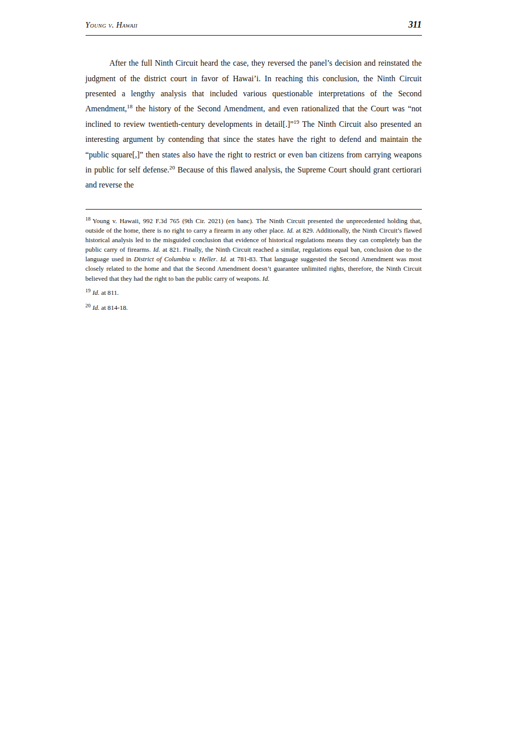Young v. Hawaii 311
After the full Ninth Circuit heard the case, they reversed the panel’s decision and reinstated the judgment of the district court in favor of Hawai’i. In reaching this conclusion, the Ninth Circuit presented a lengthy analysis that included various questionable interpretations of the Second Amendment,18 the history of the Second Amendment, and even rationalized that the Court was “not inclined to review twentieth-century developments in detail[.]”19 The Ninth Circuit also presented an interesting argument by contending that since the states have the right to defend and maintain the “public square[,]” then states also have the right to restrict or even ban citizens from carrying weapons in public for self defense.20 Because of this flawed analysis, the Supreme Court should grant certiorari and reverse the
18 Young v. Hawaii, 992 F.3d 765 (9th Cir. 2021) (en banc). The Ninth Circuit presented the unprecedented holding that, outside of the home, there is no right to carry a firearm in any other place. Id. at 829. Additionally, the Ninth Circuit’s flawed historical analysis led to the misguided conclusion that evidence of historical regulations means they can completely ban the public carry of firearms. Id. at 821. Finally, the Ninth Circuit reached a similar, regulations equal ban, conclusion due to the language used in District of Columbia v. Heller. Id. at 781-83. That language suggested the Second Amendment was most closely related to the home and that the Second Amendment doesn’t guarantee unlimited rights, therefore, the Ninth Circuit believed that they had the right to ban the public carry of weapons. Id.
19 Id. at 811.
20 Id. at 814-18.